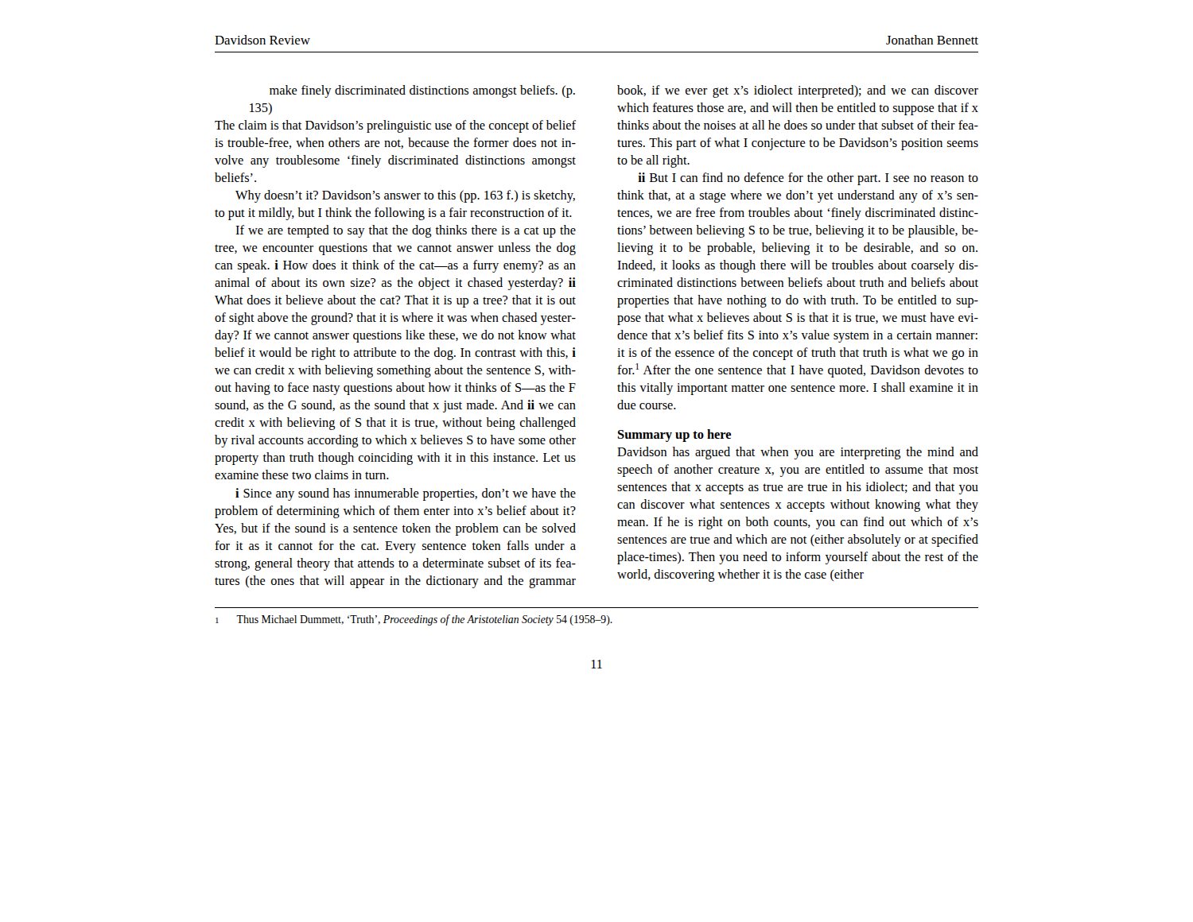Davidson Review Jonathan Bennett
make finely discriminated distinctions amongst beliefs. (p. 135)
The claim is that Davidson’s prelinguistic use of the concept of belief is trouble-free, when others are not, because the former does not involve any troublesome ‘finely discriminated distinctions amongst beliefs’.
Why doesn’t it? Davidson’s answer to this (pp. 163 f.) is sketchy, to put it mildly, but I think the following is a fair reconstruction of it.
If we are tempted to say that the dog thinks there is a cat up the tree, we encounter questions that we cannot answer unless the dog can speak. i How does it think of the cat—as a furry enemy? as an animal of about its own size? as the object it chased yesterday? ii What does it believe about the cat? That it is up a tree? that it is out of sight above the ground? that it is where it was when chased yesterday? If we cannot answer questions like these, we do not know what belief it would be right to attribute to the dog. In contrast with this, i we can credit x with believing something about the sentence S, without having to face nasty questions about how it thinks of S—as the F sound, as the G sound, as the sound that x just made. And ii we can credit x with believing of S that it is true, without being challenged by rival accounts according to which x believes S to have some other property than truth though coinciding with it in this instance. Let us examine these two claims in turn.
i Since any sound has innumerable properties, don’t we have the problem of determining which of them enter into x’s belief about it? Yes, but if the sound is a sentence token the problem can be solved for it as it cannot for the cat. Every sentence token falls under a strong, general theory that attends to a determinate subset of its features (the ones that will appear in the dictionary and the grammar book, if we ever get x’s idiolect interpreted); and we can discover which features those are, and will then be entitled to suppose that if x thinks about the noises at all he does so under that subset of their features. This part of what I conjecture to be Davidson’s position seems to be all right.
ii But I can find no defence for the other part. I see no reason to think that, at a stage where we don’t yet understand any of x’s sentences, we are free from troubles about ‘finely discriminated distinctions’ between believing S to be true, believing it to be plausible, believing it to be probable, believing it to be desirable, and so on. Indeed, it looks as though there will be troubles about coarsely discriminated distinctions between beliefs about truth and beliefs about properties that have nothing to do with truth. To be entitled to suppose that what x believes about S is that it is true, we must have evidence that x’s belief fits S into x’s value system in a certain manner: it is of the essence of the concept of truth that truth is what we go in for.1 After the one sentence that I have quoted, Davidson devotes to this vitally important matter one sentence more. I shall examine it in due course.
Summary up to here
Davidson has argued that when you are interpreting the mind and speech of another creature x, you are entitled to assume that most sentences that x accepts as true are true in his idiolect; and that you can discover what sentences x accepts without knowing what they mean. If he is right on both counts, you can find out which of x’s sentences are true and which are not (either absolutely or at specified place-times). Then you need to inform yourself about the rest of the world, discovering whether it is the case (either
1 Thus Michael Dummett, ‘Truth’, Proceedings of the Aristotelian Society 54 (1958–9).
11